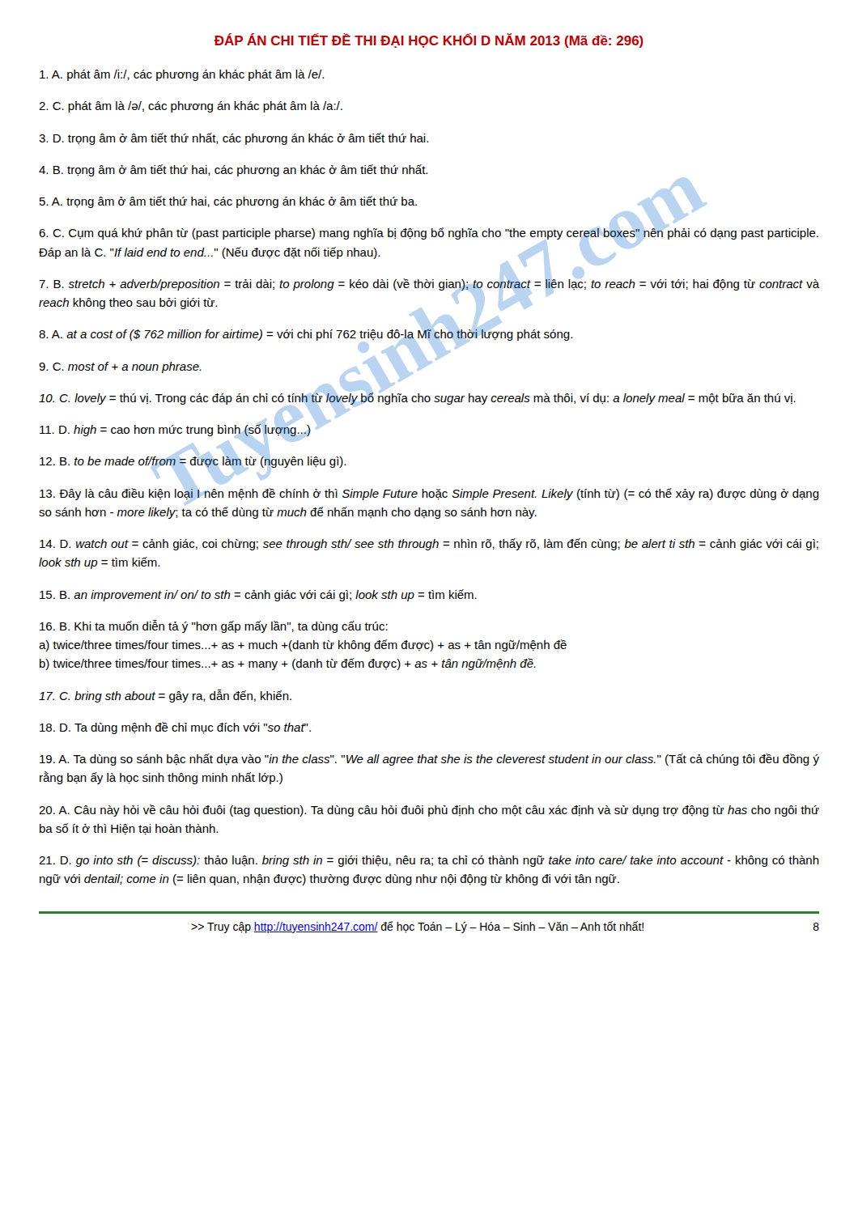Tuyensinh247.com
ĐÁP ÁN CHI TIẾT ĐỀ THI ĐẠI HỌC KHỐI D NĂM 2013 (Mã đề: 296)
1. A. phát âm /i:/, các phương án khác phát âm là /e/.
2. C. phát âm là /ə/, các phương án khác phát âm là /a:/.
3. D. trọng âm ở âm tiết thứ nhất, các phương án khác ở âm tiết thứ hai.
4. B. trọng âm ở âm tiết thứ hai, các phương an khác ở âm tiết thứ nhất.
5. A. trọng âm ở âm tiết thứ hai, các phương án khác ở âm tiết thứ ba.
6. C. Cụm quá khứ phân từ (past participle pharse) mang nghĩa bị động bổ nghĩa cho "the empty cereal boxes" nên phải có dạng past participle. Đáp an là C. "If laid end to end..." (Nếu được đặt nối tiếp nhau).
7. B. stretch + adverb/preposition = trải dài; to prolong = kéo dài (về thời gian); to contract = liên lạc; to reach = với tới; hai động từ contract và reach không theo sau bởi giới từ.
8. A. at a cost of ($ 762 million for airtime) = với chi phí 762 triệu đô-la Mĩ cho thời lượng phát sóng.
9. C. most of + a noun phrase.
10. C. lovely = thú vị. Trong các đáp án chỉ có tính từ lovely bổ nghĩa cho sugar hay cereals mà thôi, ví dụ: a lonely meal = một bữa ăn thú vị.
11. D. high = cao hơn mức trung bình (số lượng...)
12. B. to be made of/from = được làm từ (nguyên liệu gì).
13. Đây là câu điều kiện loại I nên mệnh đề chính ở thì Simple Future hoặc Simple Present. Likely (tính từ) (= có thể xảy ra) được dùng ở dạng so sánh hơn - more likely; ta có thể dùng từ much để nhấn mạnh cho dạng so sánh hơn này.
14. D. watch out = cảnh giác, coi chừng; see through sth/ see sth through = nhìn rõ, thấy rõ, làm đến cùng; be alert ti sth = cảnh giác với cái gì; look sth up = tìm kiếm.
15. B. an improvement in/ on/ to sth = cảnh giác với cái gì; look sth up = tìm kiếm.
16. B. Khi ta muốn diễn tả ý "hơn gấp mấy lần", ta dùng cấu trúc:
a) twice/three times/four times...+ as + much +(danh từ không đếm được) + as + tân ngữ/mệnh đề
b) twice/three times/four times...+ as + many + (danh từ đếm được) + as + tân ngữ/mệnh đề.
17. C. bring sth about = gây ra, dẫn đến, khiến.
18. D. Ta dùng mệnh đề chỉ mục đích với "so that".
19. A. Ta dùng so sánh bậc nhất dựa vào "in the class". "We all agree that she is the cleverest student in our class." (Tất cả chúng tôi đều đồng ý rằng bạn ấy là học sinh thông minh nhất lớp.)
20. A. Câu này hỏi về câu hỏi đuôi (tag question). Ta dùng câu hỏi đuôi phủ định cho một câu xác định và sử dụng trợ động từ has cho ngôi thứ ba số ít ở thì Hiện tại hoàn thành.
21. D. go into sth (= discuss): thảo luận. bring sth in = giới thiệu, nêu ra; ta chỉ có thành ngữ take into care/ take into account - không có thành ngữ với dentail; come in (= liên quan, nhận được) thường được dùng như nội động từ không đi với tân ngữ.
>> Truy cập http://tuyensinh247.com/ để học Toán – Lý – Hóa – Sinh – Văn – Anh tốt nhất!
8